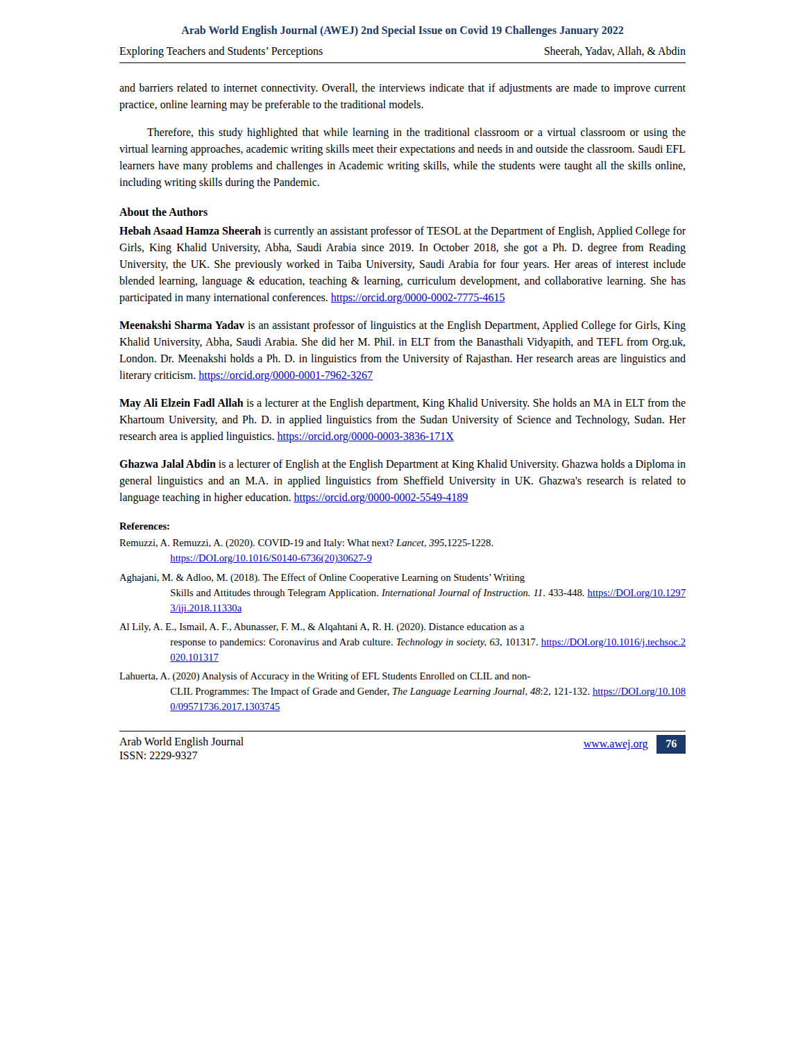Arab World English Journal (AWEJ) 2nd Special Issue on Covid 19 Challenges January 2022
Exploring Teachers and Students’ Perceptions Sheerah, Yadav, Allah, & Abdin
and barriers related to internet connectivity. Overall, the interviews indicate that if adjustments are made to improve current practice, online learning may be preferable to the traditional models.
Therefore, this study highlighted that while learning in the traditional classroom or a virtual classroom or using the virtual learning approaches, academic writing skills meet their expectations and needs in and outside the classroom. Saudi EFL learners have many problems and challenges in Academic writing skills, while the students were taught all the skills online, including writing skills during the Pandemic.
About the Authors
Hebah Asaad Hamza Sheerah is currently an assistant professor of TESOL at the Department of English, Applied College for Girls, King Khalid University, Abha, Saudi Arabia since 2019. In October 2018, she got a Ph. D. degree from Reading University, the UK. She previously worked in Taiba University, Saudi Arabia for four years. Her areas of interest include blended learning, language & education, teaching & learning, curriculum development, and collaborative learning. She has participated in many international conferences. https://orcid.org/0000-0002-7775-4615
Meenakshi Sharma Yadav is an assistant professor of linguistics at the English Department, Applied College for Girls, King Khalid University, Abha, Saudi Arabia. She did her M. Phil. in ELT from the Banasthali Vidyapith, and TEFL from Org.uk, London. Dr. Meenakshi holds a Ph. D. in linguistics from the University of Rajasthan. Her research areas are linguistics and literary criticism. https://orcid.org/0000-0001-7962-3267
May Ali Elzein Fadl Allah is a lecturer at the English department, King Khalid University. She holds an MA in ELT from the Khartoum University, and Ph. D. in applied linguistics from the Sudan University of Science and Technology, Sudan. Her research area is applied linguistics. https://orcid.org/0000-0003-3836-171X
Ghazwa Jalal Abdin is a lecturer of English at the English Department at King Khalid University. Ghazwa holds a Diploma in general linguistics and an M.A. in applied linguistics from Sheffield University in UK. Ghazwa's research is related to language teaching in higher education. https://orcid.org/0000-0002-5549-4189
References:
Remuzzi, A. Remuzzi, A. (2020). COVID-19 and Italy: What next? Lancet, 395,1225-1228. https://DOI.org/10.1016/S0140-6736(20)30627-9
Aghajani, M. & Adloo, M. (2018). The Effect of Online Cooperative Learning on Students’ Writing Skills and Attitudes through Telegram Application. International Journal of Instruction. 11. 433-448. https://DOI.org/10.12973/iji.2018.11330a
Al Lily, A. E., Ismail, A. F., Abunasser, F. M., & Alqahtani A, R. H. (2020). Distance education as a response to pandemics: Coronavirus and Arab culture. Technology in society, 63, 101317. https://DOI.org/10.1016/j.techsoc.2020.101317
Lahuerta, A. (2020) Analysis of Accuracy in the Writing of EFL Students Enrolled on CLIL and non-CLIL Programmes: The Impact of Grade and Gender, The Language Learning Journal, 48:2, 121-132. https://DOI.org/10.1080/09571736.2017.1303745
Arab World English Journal
ISSN: 2229-9327
www.awej.org 76